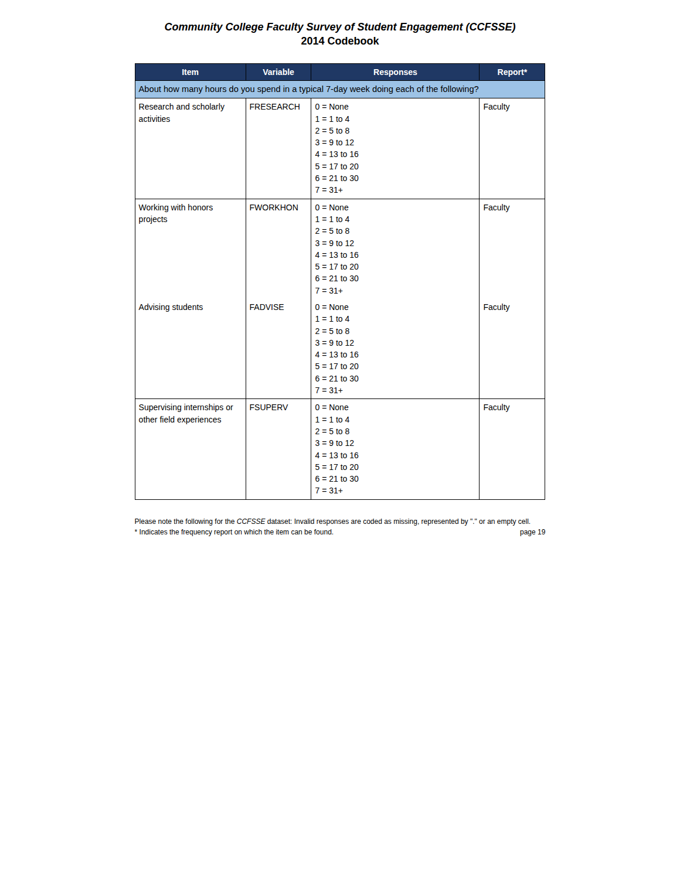Community College Faculty Survey of Student Engagement (CCFSSE)
2014 Codebook
| Item | Variable | Responses | Report* |
| --- | --- | --- | --- |
| About how many hours do you spend in a typical 7-day week doing each of the following? |
| Research and scholarly activities | FRESEARCH | 0 = None 1 = 1 to 4 2 = 5 to 8 3 = 9 to 12 4 = 13 to 16 5 = 17 to 20 6 = 21 to 30 7 = 31+ | Faculty |
| Working with honors projects | FWORKHON | 0 = None 1 = 1 to 4 2 = 5 to 8 3 = 9 to 12 4 = 13 to 16 5 = 17 to 20 6 = 21 to 30 7 = 31+ | Faculty |
| Advising students | FADVISE | 0 = None 1 = 1 to 4 2 = 5 to 8 3 = 9 to 12 4 = 13 to 16 5 = 17 to 20 6 = 21 to 30 7 = 31+ | Faculty |
| Supervising internships or other field experiences | FSUPERV | 0 = None 1 = 1 to 4 2 = 5 to 8 3 = 9 to 12 4 = 13 to 16 5 = 17 to 20 6 = 21 to 30 7 = 31+ | Faculty |
Please note the following for the CCFSSE dataset: Invalid responses are coded as missing, represented by "." or an empty cell. * Indicates the frequency report on which the item can be found. page 19